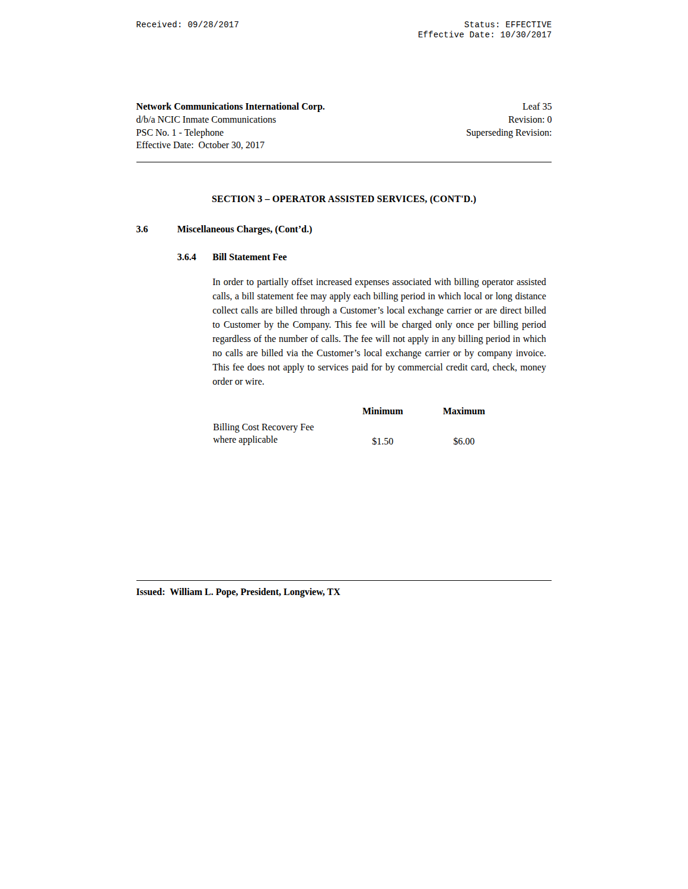Received: 09/28/2017
Status: EFFECTIVE
Effective Date: 10/30/2017
Network Communications International Corp.
d/b/a NCIC Inmate Communications
PSC No. 1 - Telephone
Effective Date: October 30, 2017
Leaf 35
Revision: 0
Superseding Revision:
SECTION 3 – OPERATOR ASSISTED SERVICES, (CONT'D.)
3.6 Miscellaneous Charges, (Cont’d.)
3.6.4 Bill Statement Fee
In order to partially offset increased expenses associated with billing operator assisted calls, a bill statement fee may apply each billing period in which local or long distance collect calls are billed through a Customer’s local exchange carrier or are direct billed to Customer by the Company. This fee will be charged only once per billing period regardless of the number of calls. The fee will not apply in any billing period in which no calls are billed via the Customer’s local exchange carrier or by company invoice. This fee does not apply to services paid for by commercial credit card, check, money order or wire.
| | Minimum | Maximum |
| Billing Cost Recovery Fee where applicable | $1.50 | $6.00 |
Issued: William L. Pope, President, Longview, TX